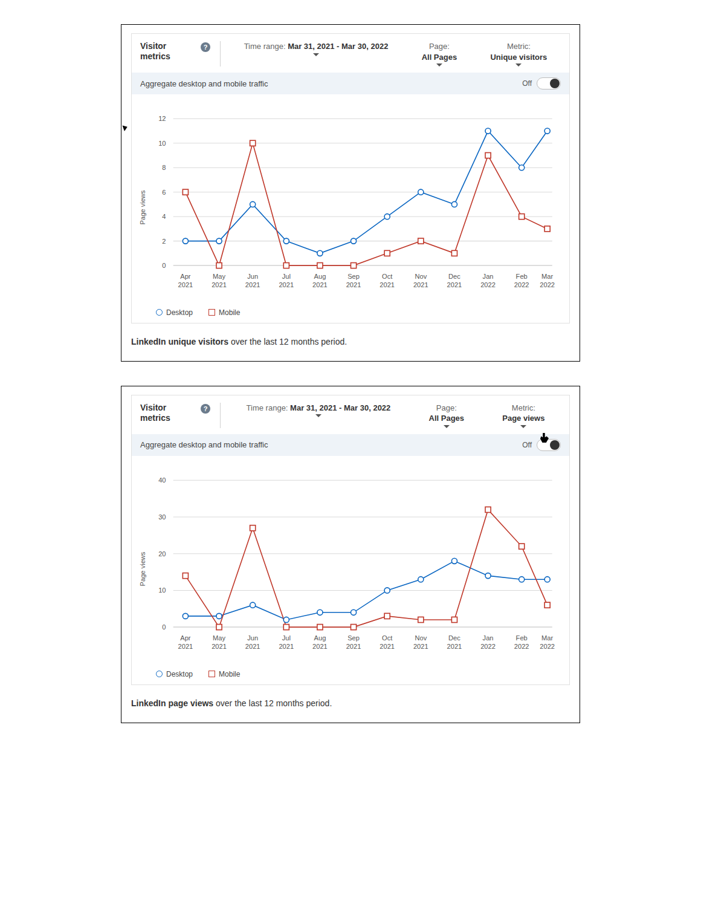Visitor
metrics
?
Time range: Mar 31, 2021 - Mar 30, 2022
Page:
All Pages
Metric:
Unique visitors
Aggregate desktop and mobile traffic Off
Page views 12 10 8 6 4 2 0 Apr2021 May2021 Jun2021 Jul2021 Aug2021 Sep2021 Oct2021 Nov2021 Dec2021 Jan2022 Feb2022 Mar2022
Desktop Mobile
LinkedIn unique visitors over the last 12 months period.
Visitor
metrics
?
Time range: Mar 31, 2021 - Mar 30, 2022
Page:
All Pages
Metric:
Page views
Aggregate desktop and mobile traffic Off
Page views 40 30 20 10 0 Apr2021 May2021 Jun2021 Jul2021 Aug2021 Sep2021 Oct2021 Nov2021 Dec2021 Jan2022 Feb2022 Mar2022
Desktop Mobile
LinkedIn page views over the last 12 months period.